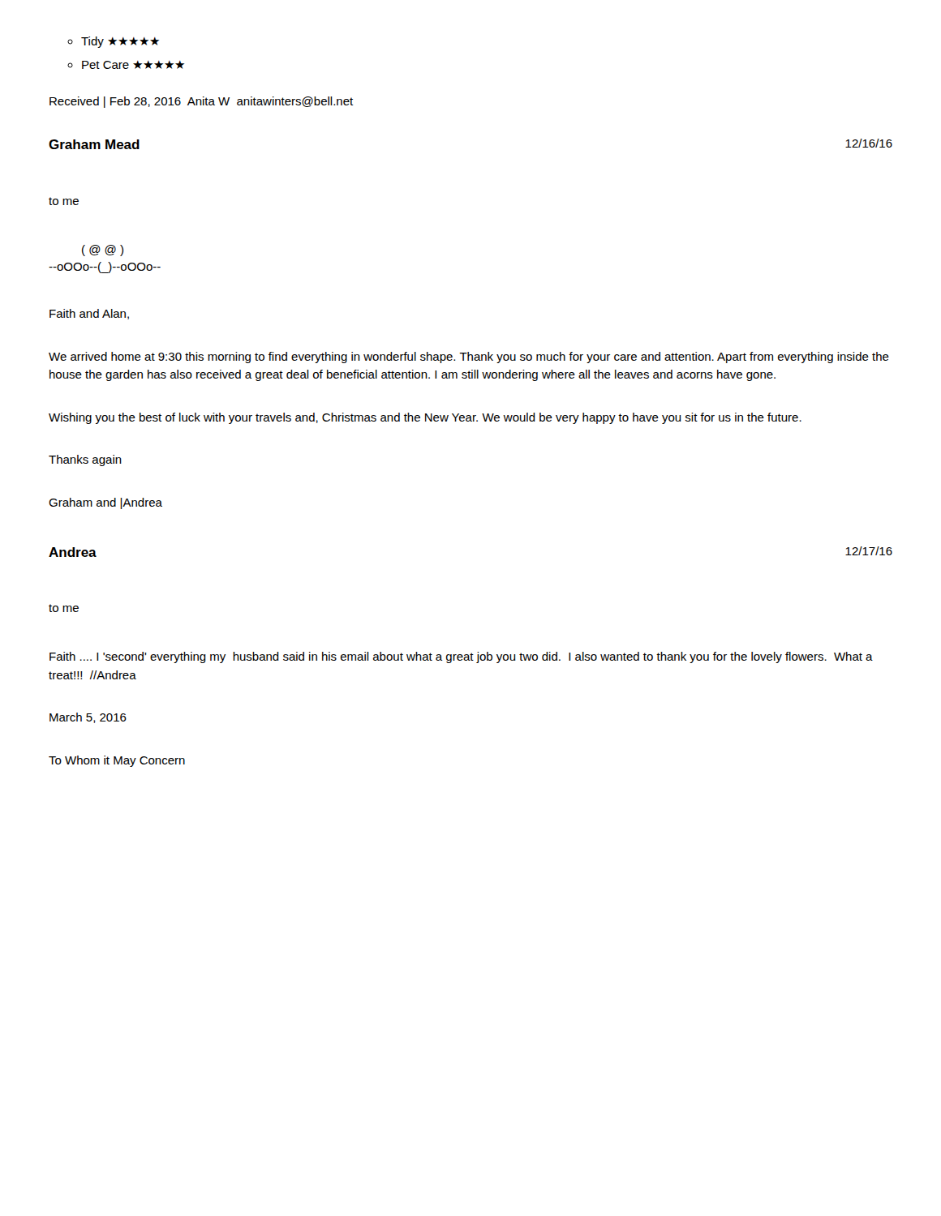Tidy ★★★★★
Pet Care ★★★★★
Received | Feb 28, 2016 Anita W anitawinters@bell.net
Graham Mead 12/16/16
to me
( @ @ )
--oOOo--(_)--oOOo--
Faith and Alan,
We arrived home at 9:30 this morning to find everything in wonderful shape. Thank you so much for your care and attention. Apart from everything inside the house the garden has also received a great deal of beneficial attention. I am still wondering where all the leaves and acorns have gone.
Wishing you the best of luck with your travels and, Christmas and the New Year. We would be very happy to have you sit for us in the future.
Thanks again
Graham and |Andrea
Andrea 12/17/16
to me
Faith .... I 'second' everything my husband said in his email about what a great job you two did. I also wanted to thank you for the lovely flowers. What a treat!!! //Andrea
March 5, 2016
To Whom it May Concern